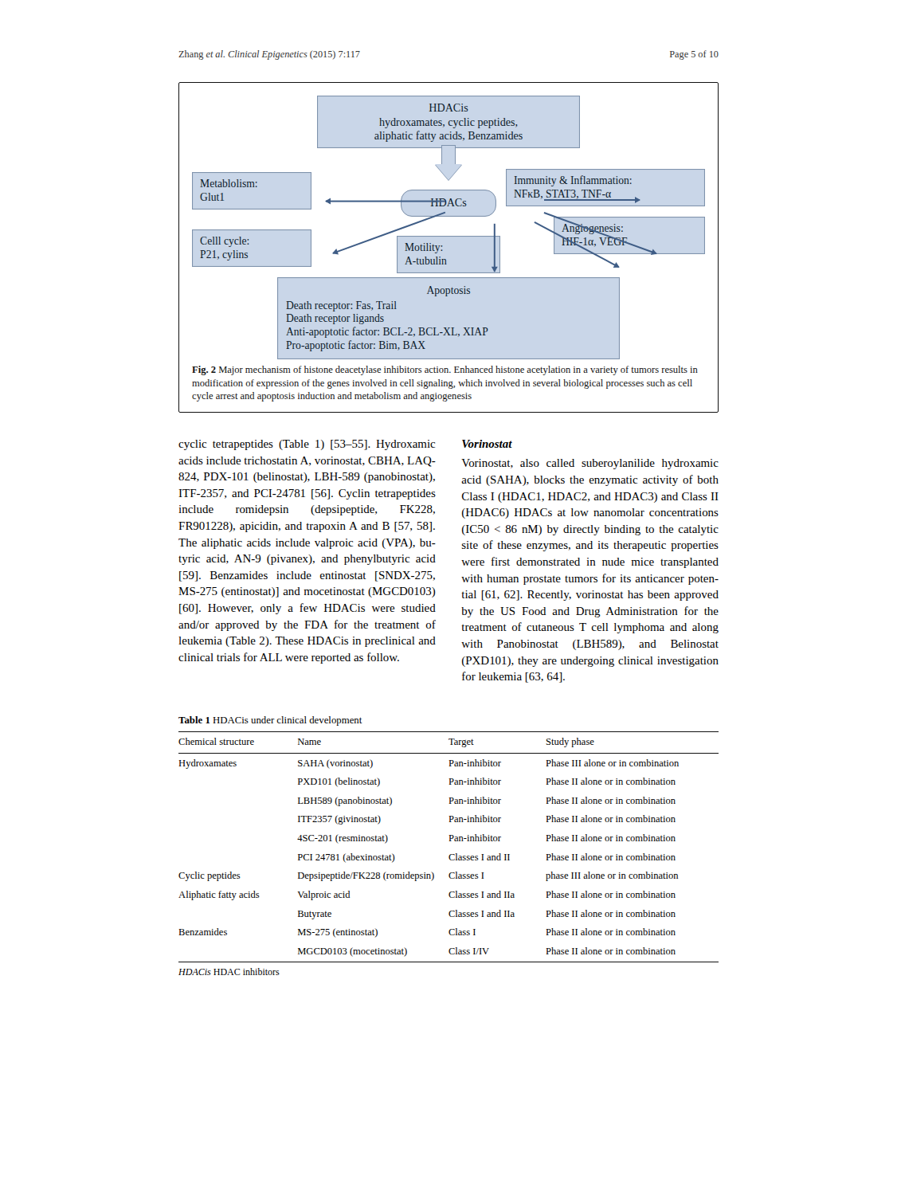Zhang et al. Clinical Epigenetics (2015) 7:117
Page 5 of 10
HDACis
hydroxamates, cyclic peptides,
aliphatic fatty acids, Benzamides
HDACs
Metablolism:
Glut1
Immunity & Inflammation:
NFκB, STAT3, TNF-α
Angiogenesis:
HIF-1α, VEGF
Celll cycle:
P21, cylins
Motility:
A-tubulin
Apoptosis Death receptor: Fas, Trail
Death receptor ligands
Anti-apoptotic factor: BCL-2, BCL-XL, XIAP
Pro-apoptotic factor: Bim, BAX
Fig. 2 Major mechanism of histone deacetylase inhibitors action. Enhanced histone acetylation in a variety of tumors results in modification of expression of the genes involved in cell signaling, which involved in several biological processes such as cell cycle arrest and apoptosis induction and metabolism and angiogenesis
cyclic tetrapeptides (Table 1) [53–55]. Hydroxamic acids include trichostatin A, vorinostat, CBHA, LAQ-824, PDX-101 (belinostat), LBH-589 (panobinostat), ITF-2357, and PCI-24781 [56]. Cyclin tetrapeptides include romidepsin (depsipeptide, FK228, FR901228), apicidin, and trapoxin A and B [57, 58]. The aliphatic acids include valproic acid (VPA), butyric acid, AN-9 (pivanex), and phenylbutyric acid [59]. Benzamides include entinostat [SNDX-275, MS-275 (entinostat)] and mocetinostat (MGCD0103) [60]. However, only a few HDACis were studied and/or approved by the FDA for the treatment of leukemia (Table 2). These HDACis in preclinical and clinical trials for ALL were reported as follow.
Vorinostat
Vorinostat, also called suberoylanilide hydroxamic acid (SAHA), blocks the enzymatic activity of both Class I (HDAC1, HDAC2, and HDAC3) and Class II (HDAC6) HDACs at low nanomolar concentrations (IC50 < 86 nM) by directly binding to the catalytic site of these enzymes, and its therapeutic properties were first demonstrated in nude mice transplanted with human prostate tumors for its anticancer potential [61, 62]. Recently, vorinostat has been approved by the US Food and Drug Administration for the treatment of cutaneous T cell lymphoma and along with Panobinostat (LBH589), and Belinostat (PXD101), they are undergoing clinical investigation for leukemia [63, 64].
Table 1 HDACis under clinical development
| Chemical structure | Name | Target | Study phase |
| --- | --- | --- | --- |
| Hydroxamates | SAHA (vorinostat) | Pan-inhibitor | Phase III alone or in combination |
| | PXD101 (belinostat) | Pan-inhibitor | Phase II alone or in combination |
| | LBH589 (panobinostat) | Pan-inhibitor | Phase II alone or in combination |
| | ITF2357 (givinostat) | Pan-inhibitor | Phase II alone or in combination |
| | 4SC-201 (resminostat) | Pan-inhibitor | Phase II alone or in combination |
| | PCI 24781 (abexinostat) | Classes I and II | Phase II alone or in combination |
| Cyclic peptides | Depsipeptide/FK228 (romidepsin) | Classes I | phase III alone or in combination |
| Aliphatic fatty acids | Valproic acid | Classes I and IIa | Phase II alone or in combination |
| | Butyrate | Classes I and IIa | Phase II alone or in combination |
| Benzamides | MS-275 (entinostat) | Class I | Phase II alone or in combination |
| | MGCD0103 (mocetinostat) | Class I/IV | Phase II alone or in combination |
HDACis HDAC inhibitors